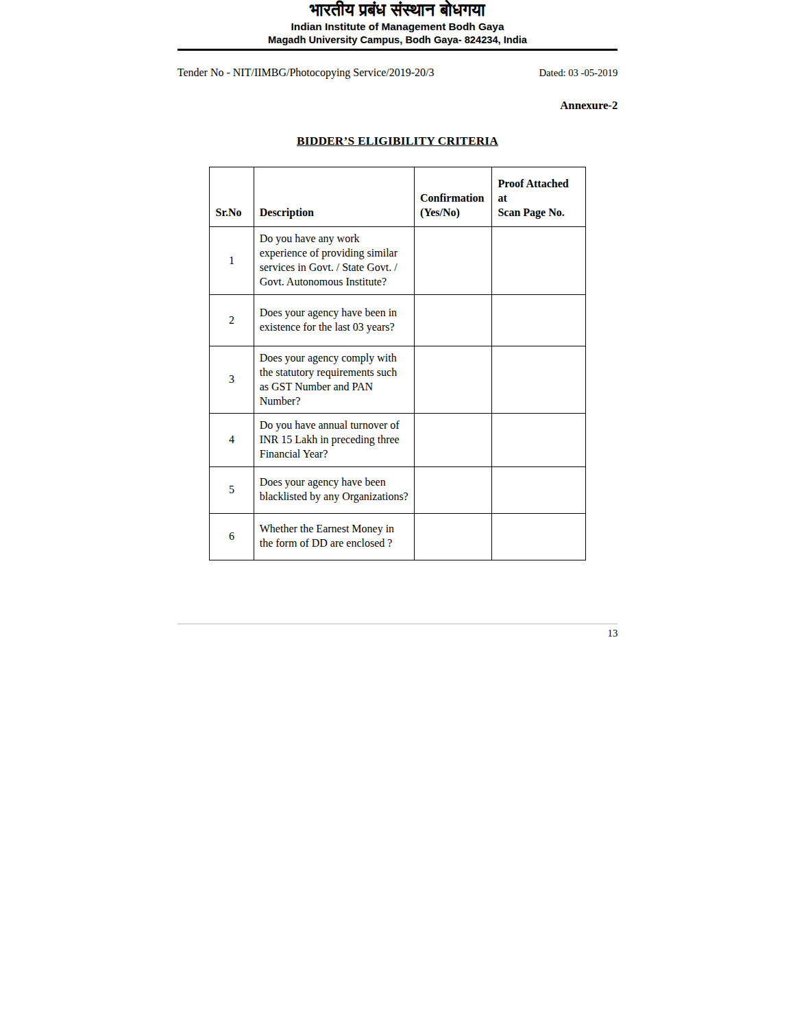भारतीय प्रबंध संस्थान बोधगया
Indian Institute of Management Bodh Gaya
Magadh University Campus, Bodh Gaya- 824234, India
Tender No - NIT/IIMBG/Photocopying Service/2019-20/3 Dated: 03 -05-2019
Annexure-2
BIDDER’S ELIGIBILITY CRITERIA
| Sr.No | Description | Confirmation (Yes/No) | Proof Attached at Scan Page No. |
| --- | --- | --- | --- |
| 1 | Do you have any work experience of providing similar services in Govt. / State Govt. / Govt. Autonomous Institute? | | |
| 2 | Does your agency have been in existence for the last 03 years? | | |
| 3 | Does your agency comply with the statutory requirements such as GST Number and PAN Number? | | |
| 4 | Do you have annual turnover of INR 15 Lakh in preceding three Financial Year? | | |
| 5 | Does your agency have been blacklisted by any Organizations? | | |
| 6 | Whether the Earnest Money in the form of DD are enclosed ? | | |
13